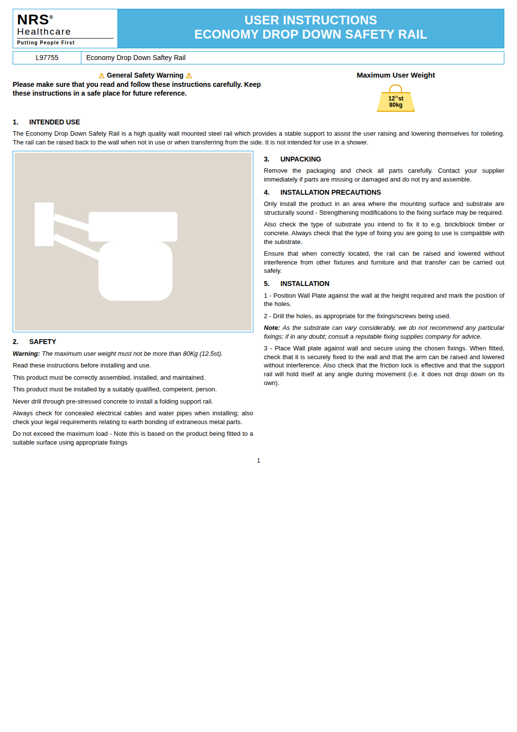NRS®
Healthcare
Putting People First
USER INSTRUCTIONS
ECONOMY DROP DOWN SAFETY RAIL
L97755
Economy Drop Down Saftey Rail
⚠ General Safety Warning ⚠
Please make sure that you read and follow these instructions carefully. Keep these instructions in a safe place for future reference.
Maximum User Weight
12½st
80kg
1. INTENDED USE
The Economy Drop Down Safety Rail is a high quality wall mounted steel rail which provides a stable support to assist the user raising and lowering themselves for toileting. The rail can be raised back to the wall when not in use or when transferring from the side. It is not intended for use in a shower.
2. SAFETY
Warning: The maximum user weight must not be more than 80Kg (12.5st).
Read these instructions before installing and use.
This product must be correctly assembled, installed, and maintained.
This product must be installed by a suitably qualified, competent, person.
Never drill through pre-stressed concrete to install a folding support rail.
Always check for concealed electrical cables and water pipes when installing; also check your legal requirements relating to earth bonding of extraneous metal parts.
Do not exceed the maximum load - Note this is based on the product being fitted to a suitable surface using appropriate fixings
3. UNPACKING
Remove the packaging and check all parts carefully. Contact your supplier immediately if parts are missing or damaged and do not try and assemble.
4. INSTALLATION PRECAUTIONS
Only install the product in an area where the mounting surface and substrate are structurally sound - Strengthening modifications to the fixing surface may be required.
Also check the type of substrate you intend to fix it to e.g. brick/block timber or concrete. Always check that the type of fixing you are going to use is compatible with the substrate.
Ensure that when correctly located, the rail can be raised and lowered without interference from other fixtures and furniture and that transfer can be carried out safely.
5. INSTALLATION
1 - Position Wall Plate against the wall at the height required and mark the position of the holes.
2 - Drill the holes, as appropriate for the fixings/screws being used.
Note: As the substrate can vary considerably, we do not recommend any particular fixings; if in any doubt; consult a reputable fixing supplies company for advice.
3 - Place Wall plate against wall and secure using the chosen fixings. When fitted, check that it is securely fixed to the wall and that the arm can be raised and lowered without interference. Also check that the friction lock is effective and that the support rail will hold itself at any angle during movement (i.e. it does not drop down on its own).
1